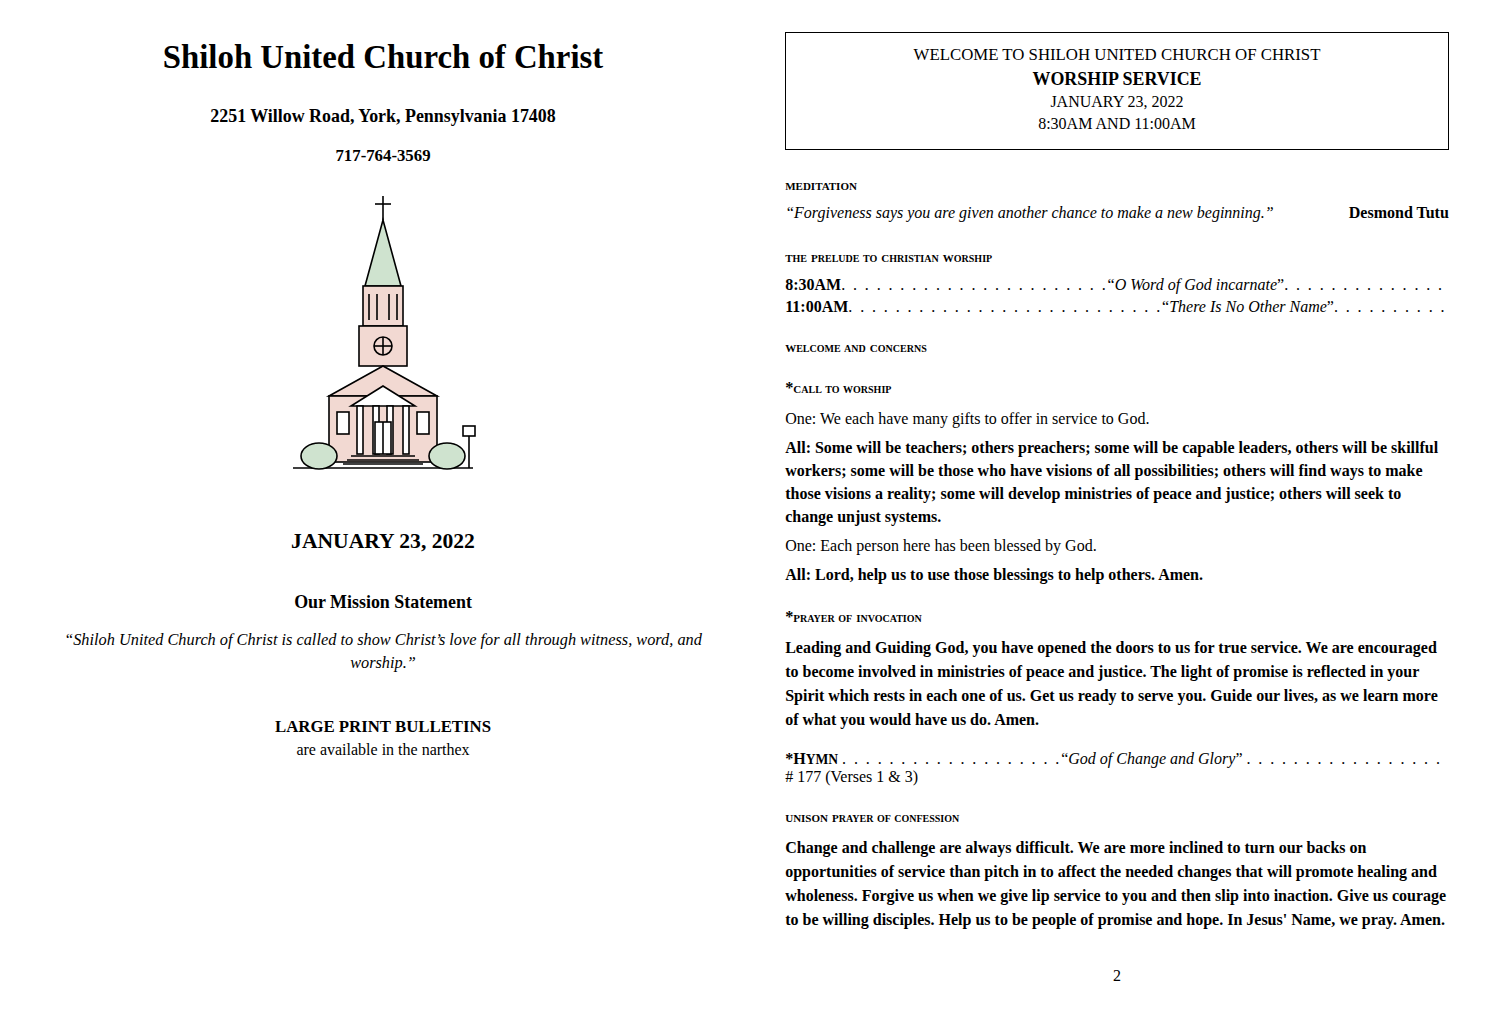Shiloh United Church of Christ
2251 Willow Road, York, Pennsylvania 17408
717-764-3569
JANUARY 23, 2022
Our Mission Statement
“Shiloh United Church of Christ is called to show Christ’s love for all through witness, word, and worship.”
LARGE PRINT BULLETINS
are available in the narthex
WELCOME TO SHILOH UNITED CHURCH OF CHRIST
WORSHIP SERVICE
JANUARY 23, 2022
8:30AM AND 11:00AM
MEDITATION
“Forgiveness says you are given another chance to make a new beginning.” Desmond Tutu
THE PRELUDE TO CHRISTIAN WORSHIP
8:30AM. . . . . . . . . . . . . . . . . . . . . . .“O Word of God incarnate”. . . . . . . . . . . . . . . . . . . . . . . . . Broughton
11:00AM. . . . . . . . . . . . . . . . . . . . . . . . . . .“There Is No Other Name”. . . . . . . . . . . . . . . . . . . . Arr. Elwell
WELCOME AND CONCERNS
*CALL TO WORSHIP
One: We each have many gifts to offer in service to God.
All: Some will be teachers; others preachers; some will be capable leaders, others will be skillful workers; some will be those who have visions of all possibilities; others will find ways to make those visions a reality; some will develop ministries of peace and justice; others will seek to change unjust systems.
One: Each person here has been blessed by God.
All: Lord, help us to use those blessings to help others. Amen.
*PRAYER OF INVOCATION
Leading and Guiding God, you have opened the doors to us for true service. We are encouraged to become involved in ministries of peace and justice. The light of promise is reflected in your Spirit which rests in each one of us. Get us ready to serve you. Guide our lives, as we learn more of what you would have us do. Amen.
*HYMN . . . . . . . . . . . . . . . . . . .“God of Change and Glory” . . . . . . . . . . . . . . . . . # 177 (Verses 1 & 3)
UNISON PRAYER OF CONFESSION
Change and challenge are always difficult. We are more inclined to turn our backs on opportunities of service than pitch in to affect the needed changes that will promote healing and wholeness. Forgive us when we give lip service to you and then slip into inaction. Give us courage to be willing disciples. Help us to be people of promise and hope. In Jesus' Name, we pray. Amen.
2